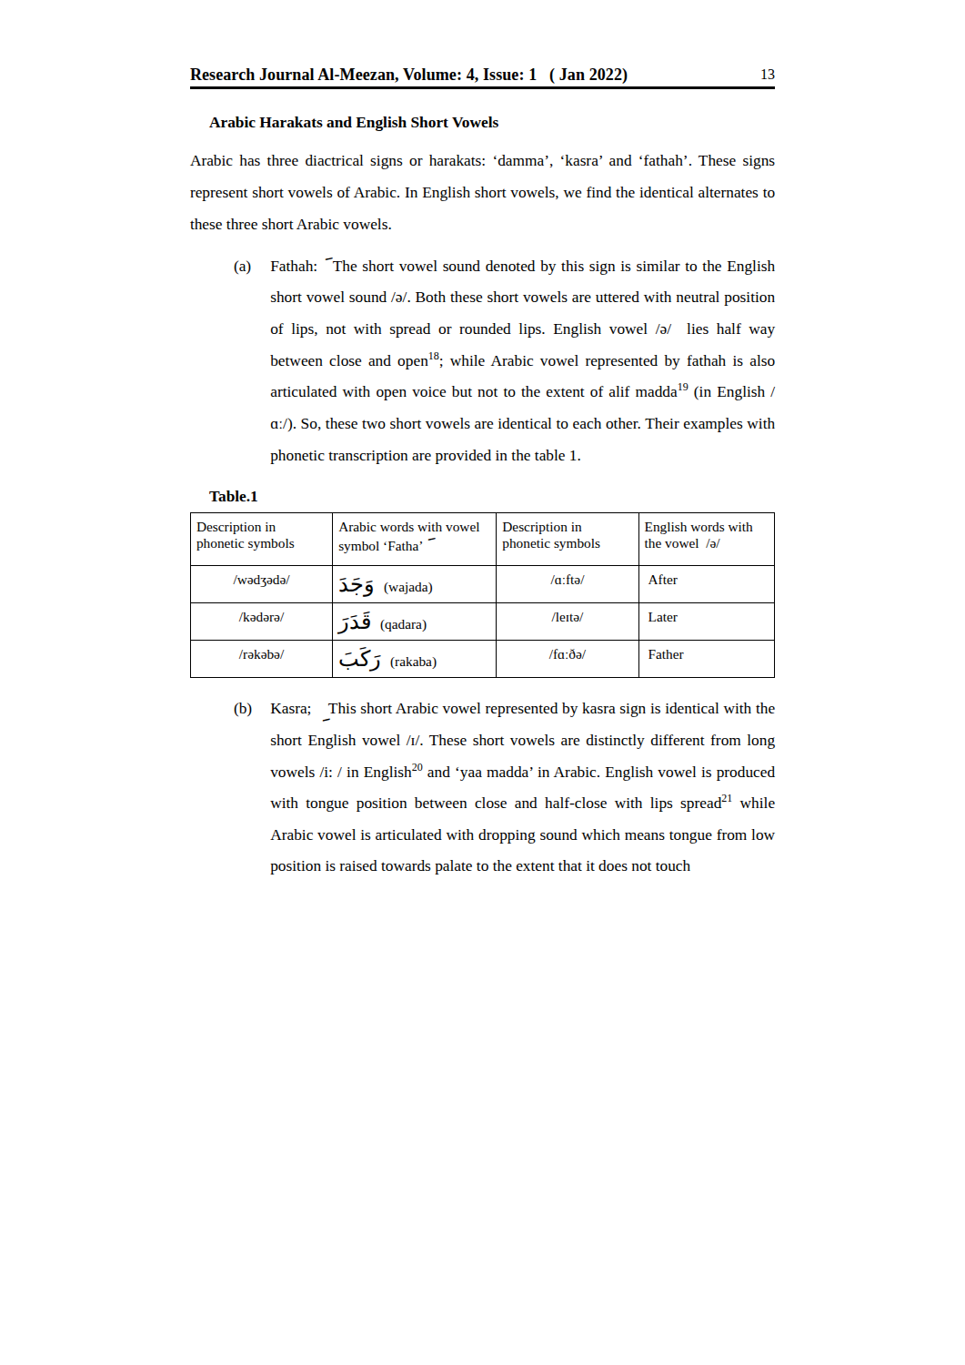Research Journal Al-Meezan, Volume: 4, Issue: 1 ( Jan 2022)
13
Arabic Harakats and English Short Vowels
Arabic has three diactrical signs or harakats: ‘damma’, ‘kasra’ and ‘fathah’. These signs represent short vowels of Arabic. In English short vowels, we find the identical alternates to these three short Arabic vowels.
(a)
Fathah: َ The short vowel sound denoted by this sign is similar to the English short vowel sound /ə/. Both these short vowels are uttered with neutral position of lips, not with spread or rounded lips. English vowel /ə/ lies half way between close and open18; while Arabic vowel represented by fathah is also articulated with open voice but not to the extent of alif madda19 (in English /ɑː/). So, these two short vowels are identical to each other. Their examples with phonetic transcription are provided in the table 1.
Table.1
| Description in phonetic symbols | Arabic words with vowel symbol ‘Fatha’ َ | Description in phonetic symbols | English words with the vowel / ə / |
| --- | --- | --- | --- |
| / wədʒədə / | وَجَدَ (wajada) | / ɑːftə / | After |
| / kədərə / | قَدَرَ (qadara) | / leɪtə / | Later |
| / rəkəbə / | رَكَبَ (rakaba) | / fɑːðə / | Father |
(b)
Kasra; ِ This short Arabic vowel represented by kasra sign is identical with the short English vowel /ɪ/. These short vowels are distinctly different from long vowels /i: / in English20 and ‘yaa madda’ in Arabic. English vowel is produced with tongue position between close and half-close with lips spread21 while Arabic vowel is articulated with dropping sound which means tongue from low position is raised towards palate to the extent that it does not touch